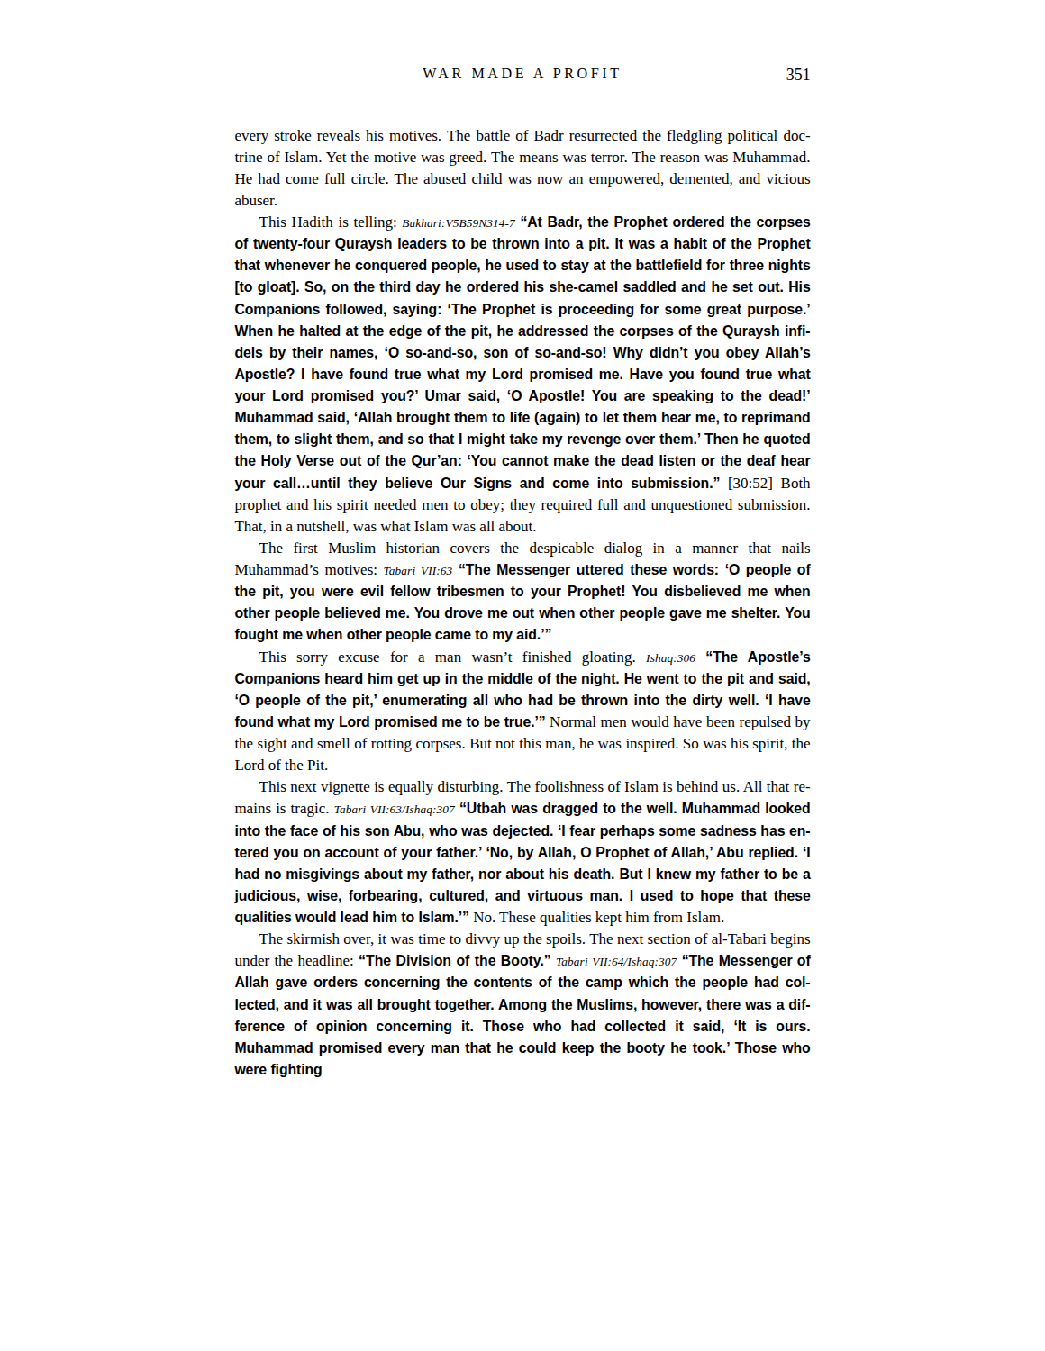War Made a Profit 351
every stroke reveals his motives. The battle of Badr resurrected the fledgling political doctrine of Islam. Yet the motive was greed. The means was terror. The reason was Muhammad. He had come full circle. The abused child was now an empowered, demented, and vicious abuser.
This Hadith is telling: Bukhari:V5B59N314-7 “At Badr, the Prophet ordered the corpses of twenty-four Quraysh leaders to be thrown into a pit. It was a habit of the Prophet that whenever he conquered people, he used to stay at the battlefield for three nights [to gloat]. So, on the third day he ordered his she-camel saddled and he set out. His Companions followed, saying: ‘The Prophet is proceeding for some great purpose.’ When he halted at the edge of the pit, he addressed the corpses of the Quraysh infidels by their names, ‘O so-and-so, son of so-and-so! Why didn’t you obey Allah’s Apostle? I have found true what my Lord promised me. Have you found true what your Lord promised you?’ Umar said, ‘O Apostle! You are speaking to the dead!’ Muhammad said, ‘Allah brought them to life (again) to let them hear me, to reprimand them, to slight them, and so that I might take my revenge over them.’ Then he quoted the Holy Verse out of the Qur’an: ‘You cannot make the dead listen or the deaf hear your call…until they believe Our Signs and come into submission.” [30:52] Both prophet and his spirit needed men to obey; they required full and unquestioned submission. That, in a nutshell, was what Islam was all about.
The first Muslim historian covers the despicable dialog in a manner that nails Muhammad’s motives: Tabari VII:63 “The Messenger uttered these words: ‘O people of the pit, you were evil fellow tribesmen to your Prophet! You disbelieved me when other people believed me. You drove me out when other people gave me shelter. You fought me when other people came to my aid.’”
This sorry excuse for a man wasn’t finished gloating. Ishaq:306 “The Apostle’s Companions heard him get up in the middle of the night. He went to the pit and said, ‘O people of the pit,’ enumerating all who had be thrown into the dirty well. ‘I have found what my Lord promised me to be true.’” Normal men would have been repulsed by the sight and smell of rotting corpses. But not this man, he was inspired. So was his spirit, the Lord of the Pit.
This next vignette is equally disturbing. The foolishness of Islam is behind us. All that remains is tragic. Tabari VII:63/Ishaq:307 “Utbah was dragged to the well. Muhammad looked into the face of his son Abu, who was dejected. ‘I fear perhaps some sadness has entered you on account of your father.’ ‘No, by Allah, O Prophet of Allah,’ Abu replied. ‘I had no misgivings about my father, nor about his death. But I knew my father to be a judicious, wise, forbearing, cultured, and virtuous man. I used to hope that these qualities would lead him to Islam.’” No. These qualities kept him from Islam.
The skirmish over, it was time to divvy up the spoils. The next section of al-Tabari begins under the headline: “The Division of the Booty.” Tabari VII:64/Ishaq:307 “The Messenger of Allah gave orders concerning the contents of the camp which the people had collected, and it was all brought together. Among the Muslims, however, there was a difference of opinion concerning it. Those who had collected it said, ‘It is ours. Muhammad promised every man that he could keep the booty he took.’ Those who were fighting